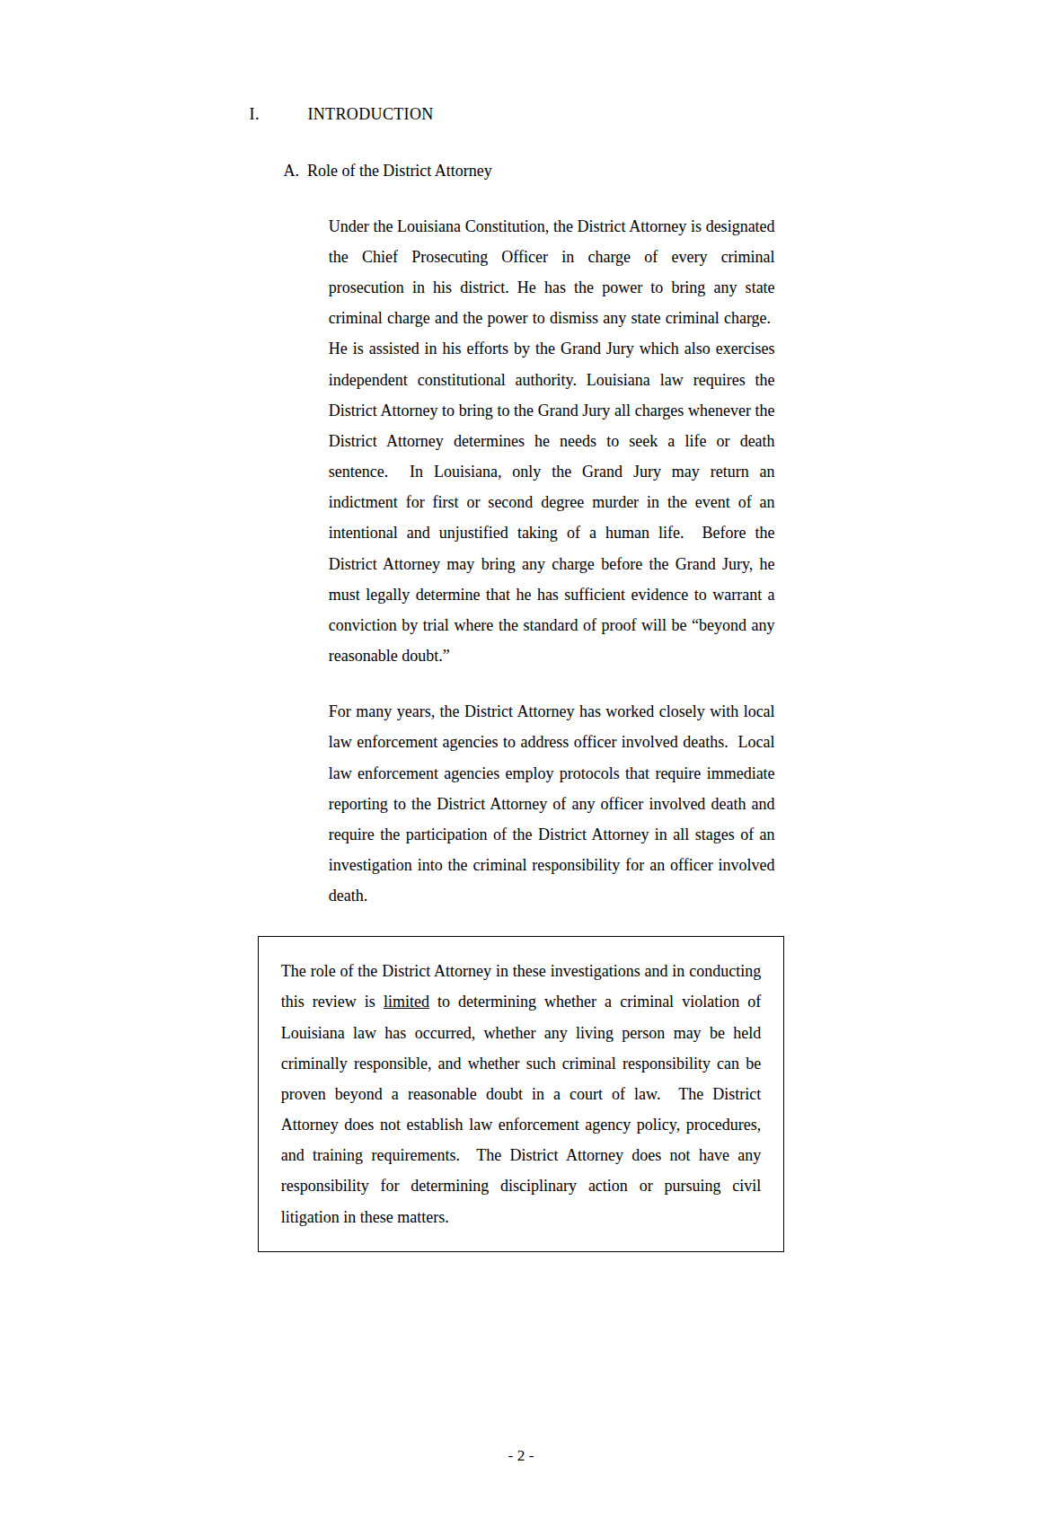I. INTRODUCTION
A. Role of the District Attorney
Under the Louisiana Constitution, the District Attorney is designated the Chief Prosecuting Officer in charge of every criminal prosecution in his district. He has the power to bring any state criminal charge and the power to dismiss any state criminal charge. He is assisted in his efforts by the Grand Jury which also exercises independent constitutional authority. Louisiana law requires the District Attorney to bring to the Grand Jury all charges whenever the District Attorney determines he needs to seek a life or death sentence. In Louisiana, only the Grand Jury may return an indictment for first or second degree murder in the event of an intentional and unjustified taking of a human life. Before the District Attorney may bring any charge before the Grand Jury, he must legally determine that he has sufficient evidence to warrant a conviction by trial where the standard of proof will be “beyond any reasonable doubt.”
For many years, the District Attorney has worked closely with local law enforcement agencies to address officer involved deaths. Local law enforcement agencies employ protocols that require immediate reporting to the District Attorney of any officer involved death and require the participation of the District Attorney in all stages of an investigation into the criminal responsibility for an officer involved death.
The role of the District Attorney in these investigations and in conducting this review is limited to determining whether a criminal violation of Louisiana law has occurred, whether any living person may be held criminally responsible, and whether such criminal responsibility can be proven beyond a reasonable doubt in a court of law. The District Attorney does not establish law enforcement agency policy, procedures, and training requirements. The District Attorney does not have any responsibility for determining disciplinary action or pursuing civil litigation in these matters.
- 2 -